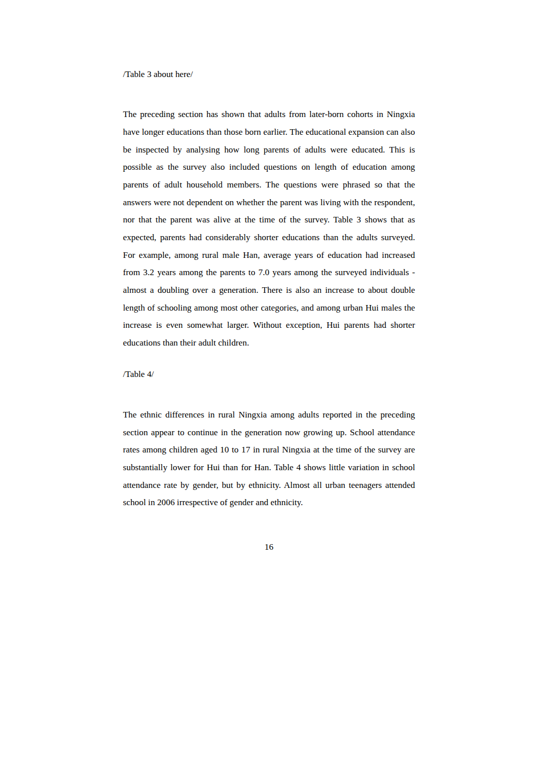/Table 3 about here/
The preceding section has shown that adults from later-born cohorts in Ningxia have longer educations than those born earlier. The educational expansion can also be inspected by analysing how long parents of adults were educated. This is possible as the survey also included questions on length of education among parents of adult household members. The questions were phrased so that the answers were not dependent on whether the parent was living with the respondent, nor that the parent was alive at the time of the survey. Table 3 shows that as expected, parents had considerably shorter educations than the adults surveyed. For example, among rural male Han, average years of education had increased from 3.2 years among the parents to 7.0 years among the surveyed individuals - almost a doubling over a generation. There is also an increase to about double length of schooling among most other categories, and among urban Hui males the increase is even somewhat larger. Without exception, Hui parents had shorter educations than their adult children.
/Table 4/
The ethnic differences in rural Ningxia among adults reported in the preceding section appear to continue in the generation now growing up. School attendance rates among children aged 10 to 17 in rural Ningxia at the time of the survey are substantially lower for Hui than for Han. Table 4 shows little variation in school attendance rate by gender, but by ethnicity. Almost all urban teenagers attended school in 2006 irrespective of gender and ethnicity.
16